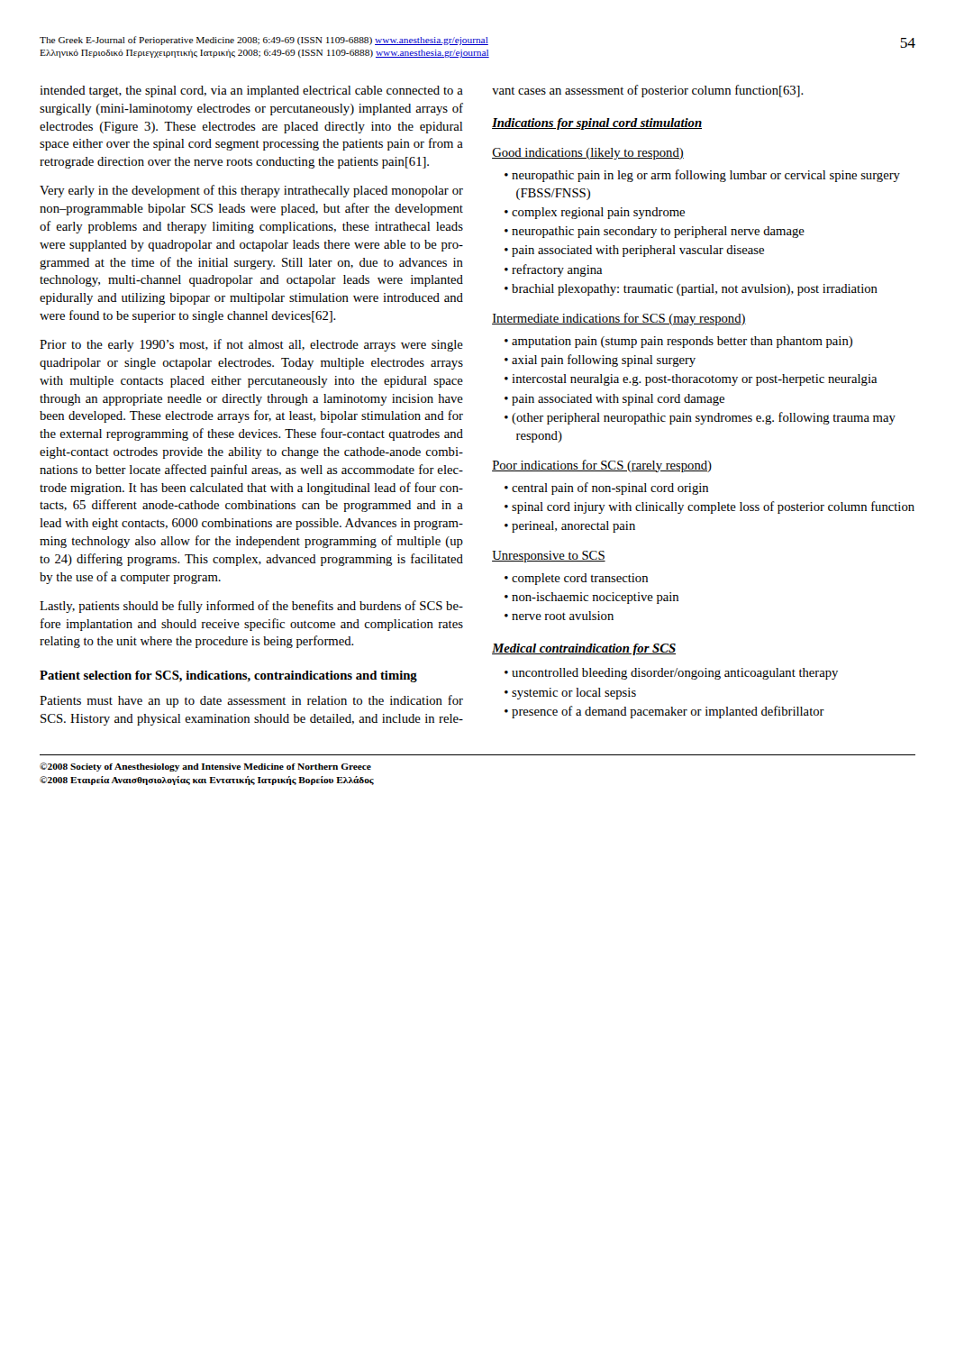54 The Greek E-Journal of Perioperative Medicine 2008; 6:49-69 (ISSN 1109-6888) www.anesthesia.gr/ejournal
Ελληνικό Περιοδικό Περιεγχειρητικής Ιατρικής 2008; 6:49-69 (ISSN 1109-6888) www.anesthesia.gr/ejournal
intended target, the spinal cord, via an implanted electrical cable connected to a surgically (mini-laminotomy electrodes or percutaneously) implanted arrays of electrodes (Figure 3). These electrodes are placed directly into the epidural space either over the spinal cord segment processing the patients pain or from a retrograde direction over the nerve roots conducting the patients pain[61].
Very early in the development of this therapy intrathecally placed monopolar or non–programmable bipolar SCS leads were placed, but after the development of early problems and therapy limiting complications, these intrathecal leads were supplanted by quadropolar and octapolar leads there were able to be programmed at the time of the initial surgery. Still later on, due to advances in technology, multi-channel quadropolar and octapolar leads were implanted epidurally and utilizing bipopar or multipolar stimulation were introduced and were found to be superior to single channel devices[62].
Prior to the early 1990’s most, if not almost all, electrode arrays were single quadripolar or single octapolar electrodes. Today multiple electrodes arrays with multiple contacts placed either percutaneously into the epidural space through an appropriate needle or directly through a laminotomy incision have been developed. These electrode arrays for, at least, bipolar stimulation and for the external reprogramming of these devices. These four-contact quatrodes and eight-contact octrodes provide the ability to change the cathode-anode combinations to better locate affected painful areas, as well as accommodate for electrode migration. It has been calculated that with a longitudinal lead of four contacts, 65 different anode-cathode combinations can be programmed and in a lead with eight contacts, 6000 combinations are possible. Advances in programming technology also allow for the independent programming of multiple (up to 24) differing programs. This complex, advanced programming is facilitated by the use of a computer program.
Lastly, patients should be fully informed of the benefits and burdens of SCS before implantation and should receive specific outcome and complication rates relating to the unit where the procedure is being performed.
Patient selection for SCS, indications, contraindications and timing
Patients must have an up to date assessment in relation to the indication for SCS. History and physical examination should be detailed, and include in relevant cases an assessment of posterior column function[63].
Indications for spinal cord stimulation
Good indications (likely to respond)
neuropathic pain in leg or arm following lumbar or cervical spine surgery (FBSS/FNSS)
complex regional pain syndrome
neuropathic pain secondary to peripheral nerve damage
pain associated with peripheral vascular disease
refractory angina
brachial plexopathy: traumatic (partial, not avulsion), post irradiation
Intermediate indications for SCS (may respond)
amputation pain (stump pain responds better than phantom pain)
axial pain following spinal surgery
intercostal neuralgia e.g. post-thoracotomy or post-herpetic neuralgia
pain associated with spinal cord damage
(other peripheral neuropathic pain syndromes e.g. following trauma may respond)
Poor indications for SCS (rarely respond)
central pain of non-spinal cord origin
spinal cord injury with clinically complete loss of posterior column function
perineal, anorectal pain
Unresponsive to SCS
complete cord transection
non-ischaemic nociceptive pain
nerve root avulsion
Medical contraindication for SCS
uncontrolled bleeding disorder/ongoing anticoagulant therapy
systemic or local sepsis
presence of a demand pacemaker or implanted defibrillator
©2008 Society of Anesthesiology and Intensive Medicine of Northern Greece
©2008 Εταιρεία Αναισθησιολογίας και Εντατικής Ιατρικής Βορείου Ελλάδος